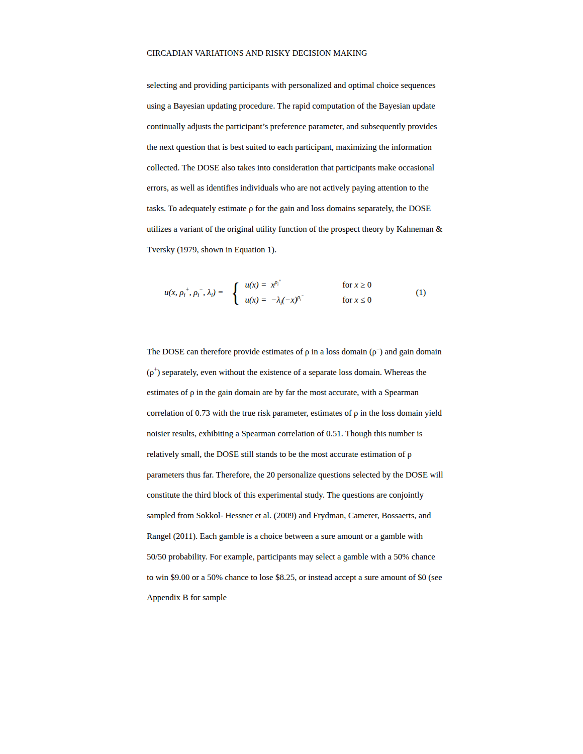CIRCADIAN VARIATIONS AND RISKY DECISION MAKING
selecting and providing participants with personalized and optimal choice sequences using a Bayesian updating procedure. The rapid computation of the Bayesian update continually adjusts the participant’s preference parameter, and subsequently provides the next question that is best suited to each participant, maximizing the information collected. The DOSE also takes into consideration that participants make occasional errors, as well as identifies individuals who are not actively paying attention to the tasks. To adequately estimate ρ for the gain and loss domains separately, the DOSE utilizes a variant of the original utility function of the prospect theory by Kahneman & Tversky (1979, shown in Equation 1).
u(x, ρi+, ρi−, λi) = { u(x) = xρi+ for x ≥ 0 u(x) = −λi(−x)ρi− for x ≤ 0 (1)
The DOSE can therefore provide estimates of ρ in a loss domain (ρ−) and gain domain (ρ+) separately, even without the existence of a separate loss domain. Whereas the estimates of ρ in the gain domain are by far the most accurate, with a Spearman correlation of 0.73 with the true risk parameter, estimates of ρ in the loss domain yield noisier results, exhibiting a Spearman correlation of 0.51. Though this number is relatively small, the DOSE still stands to be the most accurate estimation of ρ parameters thus far. Therefore, the 20 personalize questions selected by the DOSE will constitute the third block of this experimental study. The questions are conjointly sampled from Sokkol- Hessner et al. (2009) and Frydman, Camerer, Bossaerts, and Rangel (2011). Each gamble is a choice between a sure amount or a gamble with 50/50 probability. For example, participants may select a gamble with a 50% chance to win $9.00 or a 50% chance to lose $8.25, or instead accept a sure amount of $0 (see Appendix B for sample